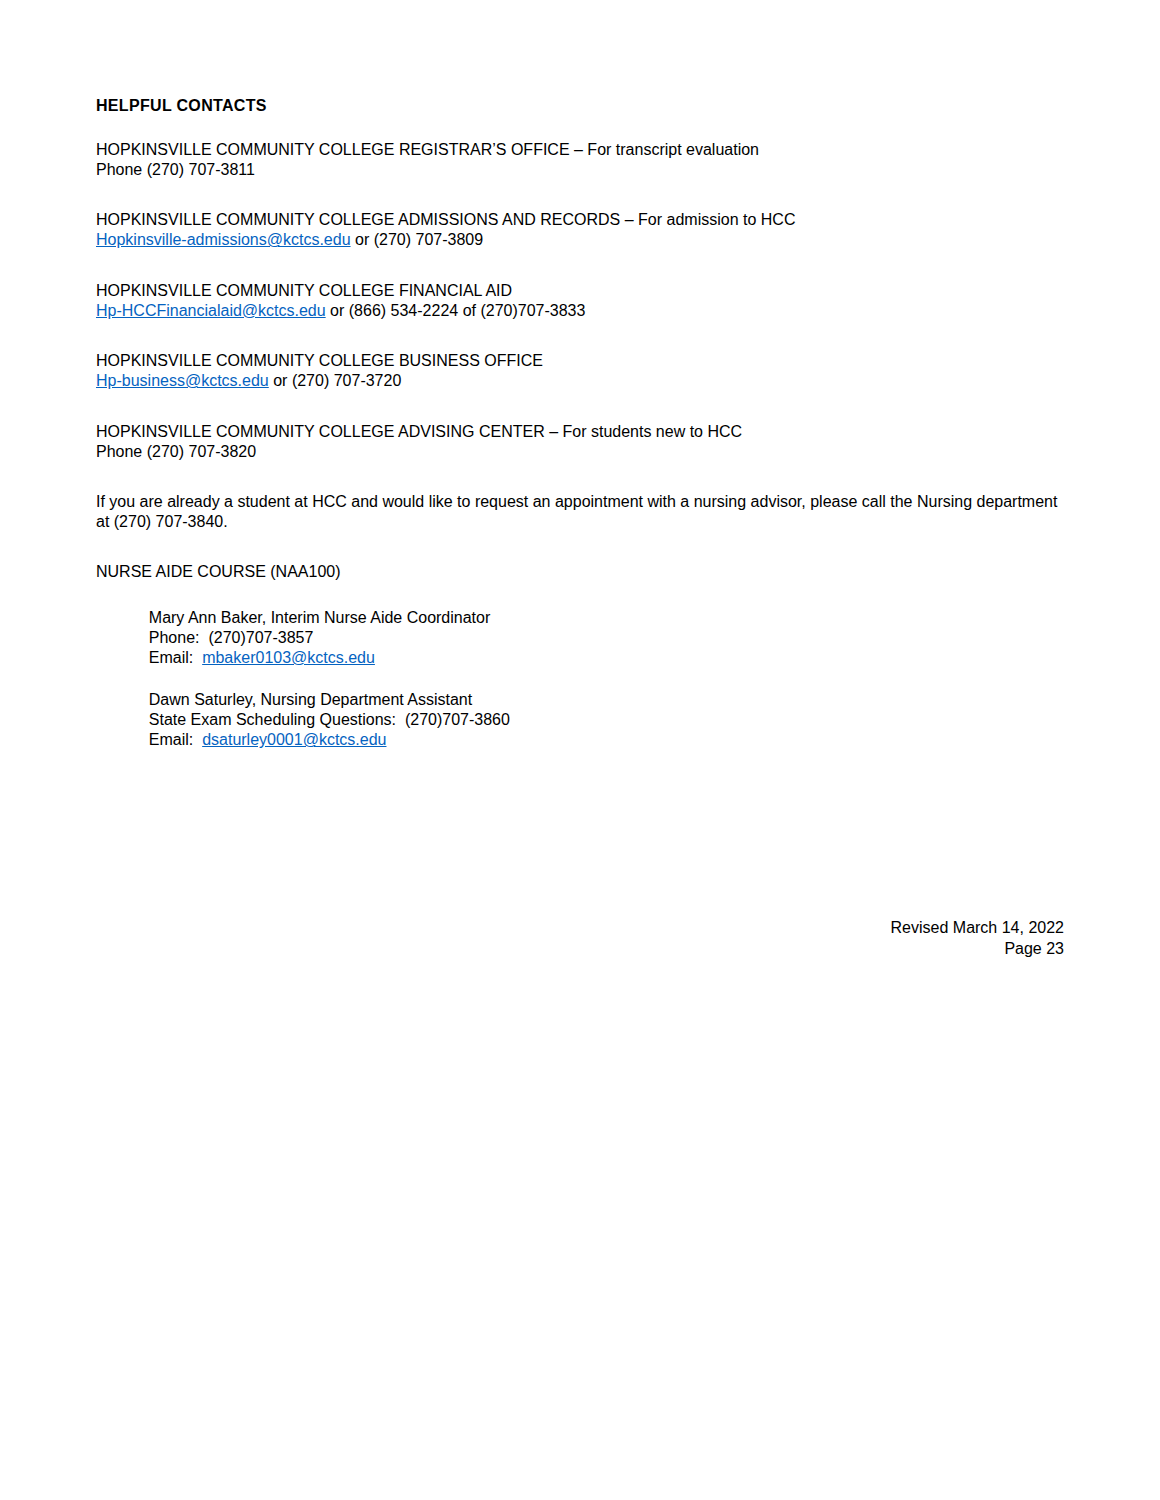HELPFUL CONTACTS
HOPKINSVILLE COMMUNITY COLLEGE REGISTRAR’S OFFICE – For transcript evaluation
Phone (270) 707-3811
HOPKINSVILLE COMMUNITY COLLEGE ADMISSIONS AND RECORDS – For admission to HCC
Hopkinsville-admissions@kctcs.edu or (270) 707-3809
HOPKINSVILLE COMMUNITY COLLEGE FINANCIAL AID
Hp-HCCFinancialaid@kctcs.edu or (866) 534-2224 of (270)707-3833
HOPKINSVILLE COMMUNITY COLLEGE BUSINESS OFFICE
Hp-business@kctcs.edu or (270) 707-3720
HOPKINSVILLE COMMUNITY COLLEGE ADVISING CENTER – For students new to HCC
Phone (270) 707-3820
If you are already a student at HCC and would like to request an appointment with a nursing advisor, please call the Nursing department at (270) 707-3840.
NURSE AIDE COURSE (NAA100)
Mary Ann Baker, Interim Nurse Aide Coordinator
Phone: (270)707-3857
Email: mbaker0103@kctcs.edu
Dawn Saturley, Nursing Department Assistant
State Exam Scheduling Questions: (270)707-3860
Email: dsaturley0001@kctcs.edu
Revised March 14, 2022
Page 23